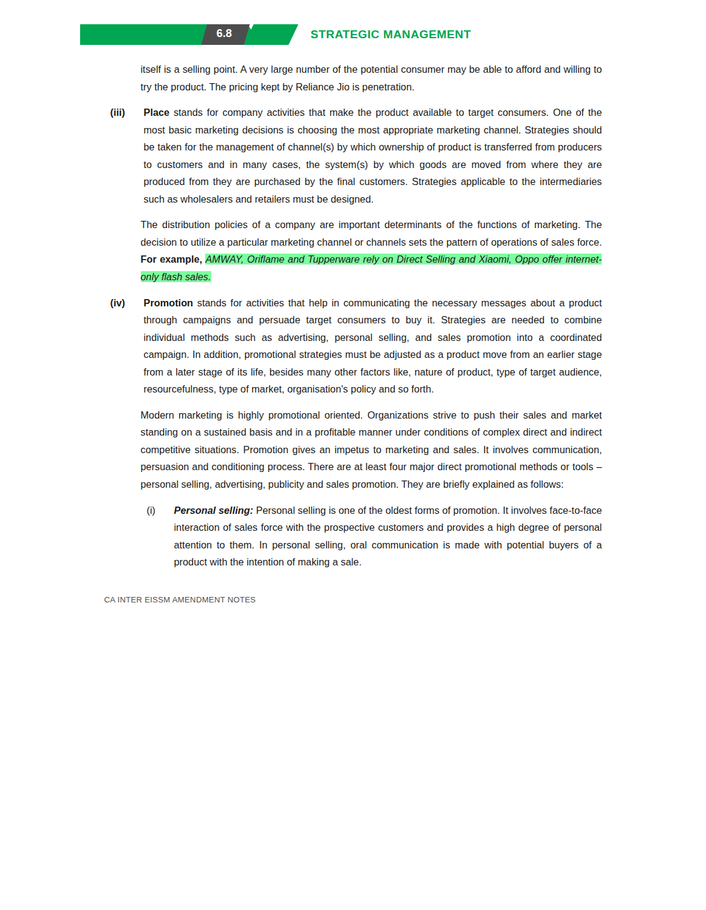6.8
STRATEGIC MANAGEMENT
itself is a selling point. A very large number of the potential consumer may be able to afford and willing to try the product. The pricing kept by Reliance Jio is penetration.
(iii)
Place stands for company activities that make the product available to target consumers. One of the most basic marketing decisions is choosing the most appropriate marketing channel. Strategies should be taken for the management of channel(s) by which ownership of product is transferred from producers to customers and in many cases, the system(s) by which goods are moved from where they are produced from they are purchased by the final customers. Strategies applicable to the intermediaries such as wholesalers and retailers must be designed.
The distribution policies of a company are important determinants of the functions of marketing. The decision to utilize a particular marketing channel or channels sets the pattern of operations of sales force. For example, AMWAY, Oriflame and Tupperware rely on Direct Selling and Xiaomi, Oppo offer internet-only flash sales.
(iv)
Promotion stands for activities that help in communicating the necessary messages about a product through campaigns and persuade target consumers to buy it. Strategies are needed to combine individual methods such as advertising, personal selling, and sales promotion into a coordinated campaign. In addition, promotional strategies must be adjusted as a product move from an earlier stage from a later stage of its life, besides many other factors like, nature of product, type of target audience, resourcefulness, type of market, organisation's policy and so forth.
Modern marketing is highly promotional oriented. Organizations strive to push their sales and market standing on a sustained basis and in a profitable manner under conditions of complex direct and indirect competitive situations. Promotion gives an impetus to marketing and sales. It involves communication, persuasion and conditioning process. There are at least four major direct promotional methods or tools – personal selling, advertising, publicity and sales promotion. They are briefly explained as follows:
(i)
Personal selling: Personal selling is one of the oldest forms of promotion. It involves face-to-face interaction of sales force with the prospective customers and provides a high degree of personal attention to them. In personal selling, oral communication is made with potential buyers of a product with the intention of making a sale.
CA INTER EISSM AMENDMENT NOTES